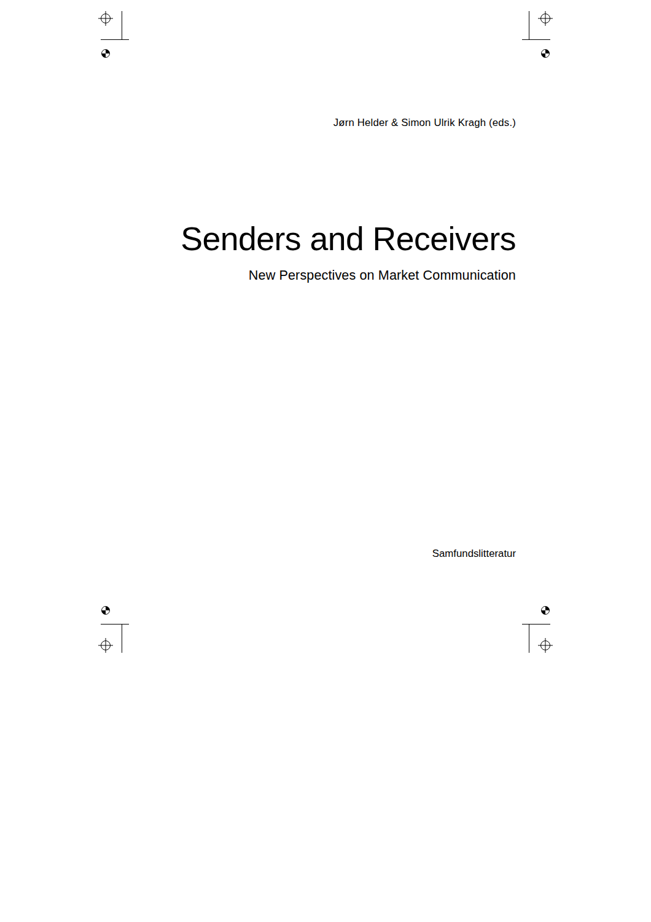Jørn Helder & Simon Ulrik Kragh (eds.)
Senders and Receivers
New Perspectives on Market Communication
Samfundslitteratur